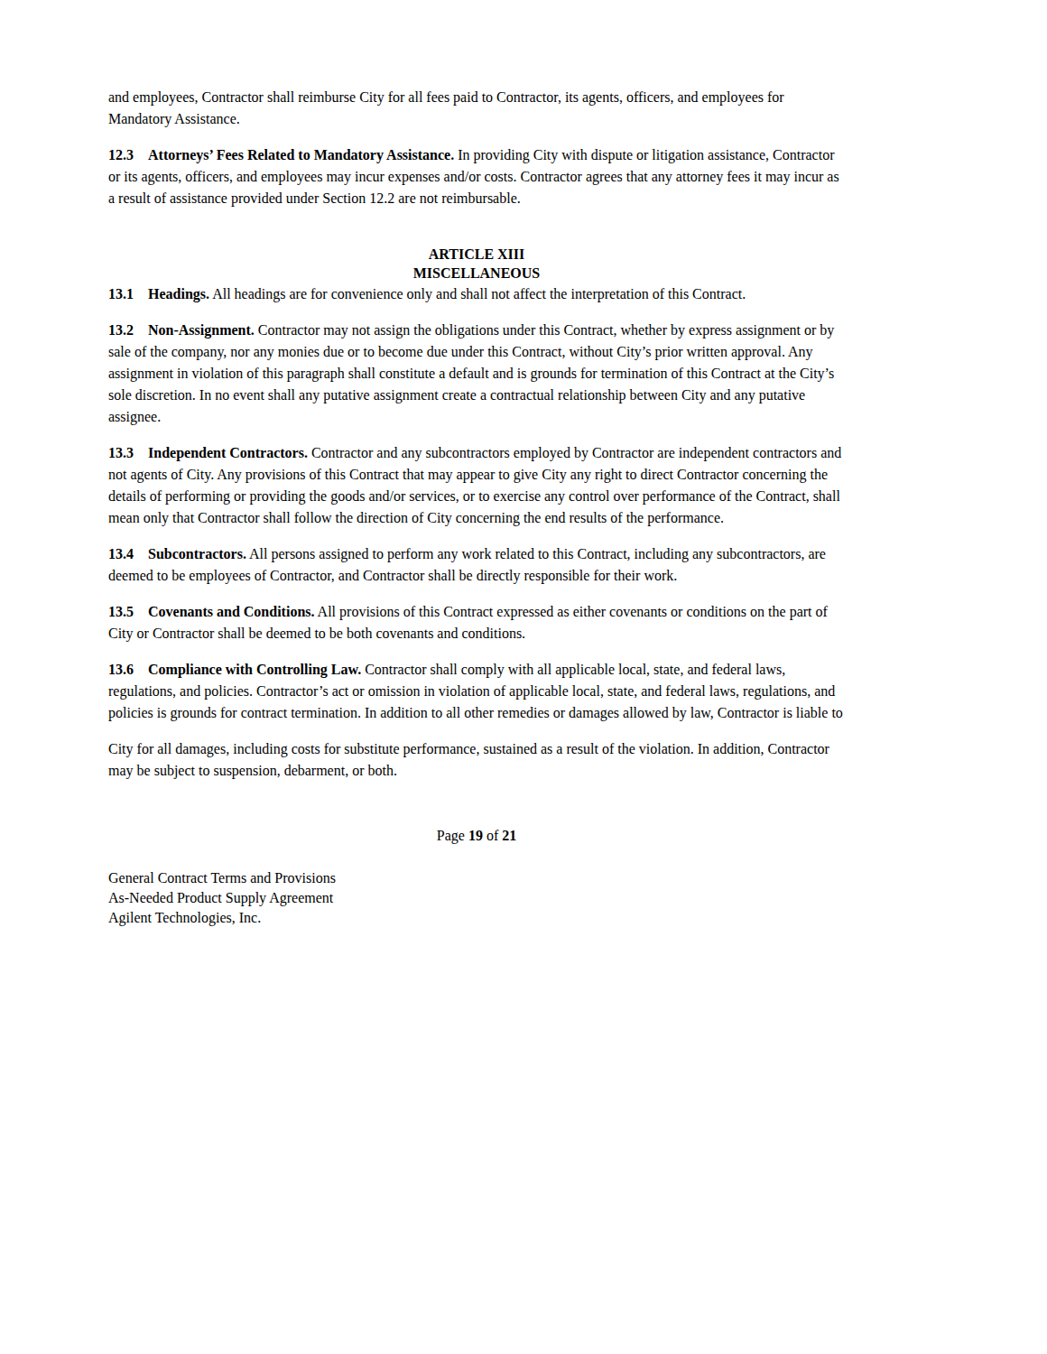and employees, Contractor shall reimburse City for all fees paid to Contractor, its agents, officers, and employees for Mandatory Assistance.
12.3 Attorneys’ Fees Related to Mandatory Assistance. In providing City with dispute or litigation assistance, Contractor or its agents, officers, and employees may incur expenses and/or costs. Contractor agrees that any attorney fees it may incur as a result of assistance provided under Section 12.2 are not reimbursable.
ARTICLE XIIIMISCELLANEOUS
13.1 Headings. All headings are for convenience only and shall not affect the interpretation of this Contract.
13.2 Non-Assignment. Contractor may not assign the obligations under this Contract, whether by express assignment or by sale of the company, nor any monies due or to become due under this Contract, without City’s prior written approval. Any assignment in violation of this paragraph shall constitute a default and is grounds for termination of this Contract at the City’s sole discretion. In no event shall any putative assignment create a contractual relationship between City and any putative assignee.
13.3 Independent Contractors. Contractor and any subcontractors employed by Contractor are independent contractors and not agents of City. Any provisions of this Contract that may appear to give City any right to direct Contractor concerning the details of performing or providing the goods and/or services, or to exercise any control over performance of the Contract, shall mean only that Contractor shall follow the direction of City concerning the end results of the performance.
13.4 Subcontractors. All persons assigned to perform any work related to this Contract, including any subcontractors, are deemed to be employees of Contractor, and Contractor shall be directly responsible for their work.
13.5 Covenants and Conditions. All provisions of this Contract expressed as either covenants or conditions on the part of City or Contractor shall be deemed to be both covenants and conditions.
13.6 Compliance with Controlling Law. Contractor shall comply with all applicable local, state, and federal laws, regulations, and policies. Contractor’s act or omission in violation of applicable local, state, and federal laws, regulations, and policies is grounds for contract termination. In addition to all other remedies or damages allowed by law, Contractor is liable to
City for all damages, including costs for substitute performance, sustained as a result of the violation. In addition, Contractor may be subject to suspension, debarment, or both.
Page 19 of 21
General Contract Terms and Provisions
As-Needed Product Supply Agreement
Agilent Technologies, Inc.